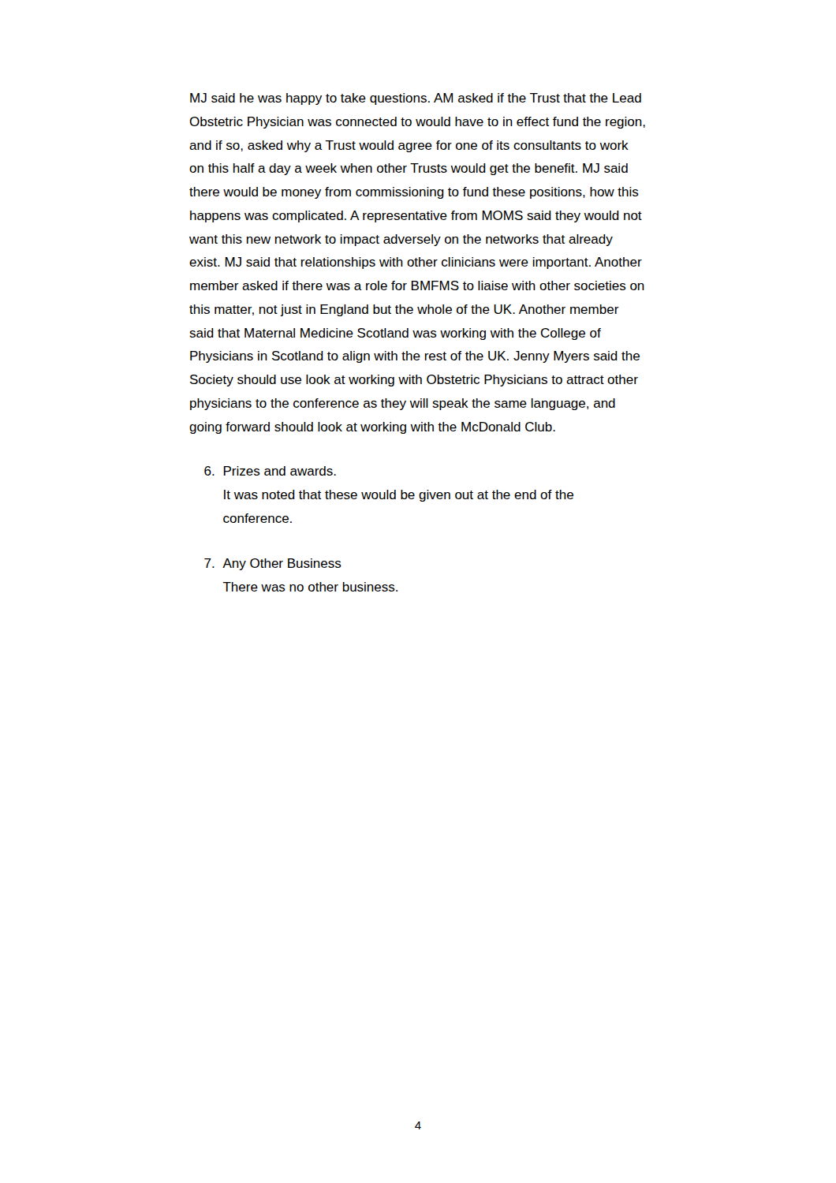MJ said he was happy to take questions. AM asked if the Trust that the Lead Obstetric Physician was connected to would have to in effect fund the region, and if so, asked why a Trust would agree for one of its consultants to work on this half a day a week when other Trusts would get the benefit. MJ said there would be money from commissioning to fund these positions, how this happens was complicated. A representative from MOMS said they would not want this new network to impact adversely on the networks that already exist. MJ said that relationships with other clinicians were important. Another member asked if there was a role for BMFMS to liaise with other societies on this matter, not just in England but the whole of the UK. Another member said that Maternal Medicine Scotland was working with the College of Physicians in Scotland to align with the rest of the UK. Jenny Myers said the Society should use look at working with Obstetric Physicians to attract other physicians to the conference as they will speak the same language, and going forward should look at working with the McDonald Club.
Prizes and awards.
It was noted that these would be given out at the end of the conference.
Any Other Business
There was no other business.
4